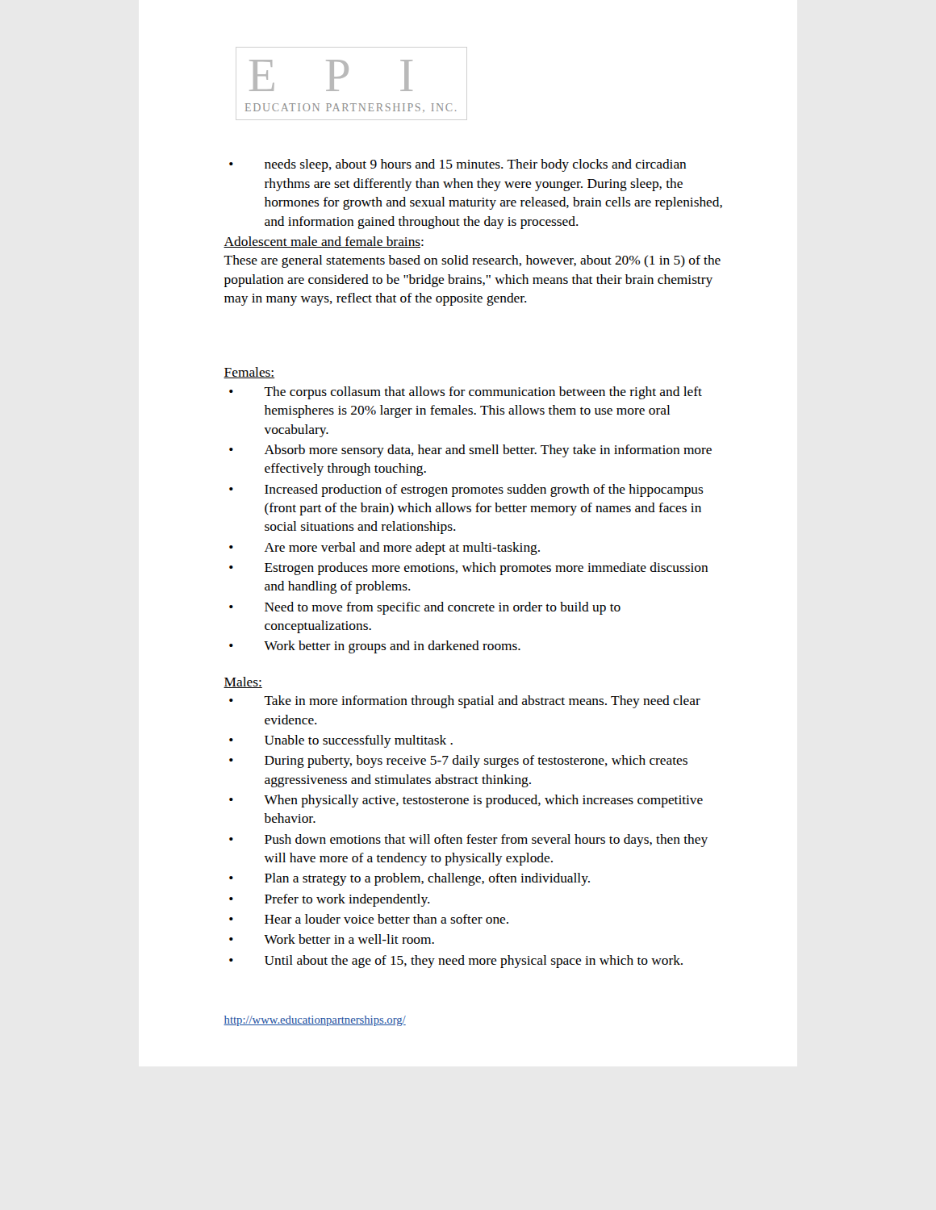E P I
EDUCATION PARTNERSHIPS, INC.
needs sleep, about 9 hours and 15 minutes. Their body clocks and circadian rhythms are set differently than when they were younger. During sleep, the hormones for growth and sexual maturity are released, brain cells are replenished, and information gained throughout the day is processed.
Adolescent male and female brains:
These are general statements based on solid research, however, about 20% (1 in 5) of the population are considered to be "bridge brains," which means that their brain chemistry may in many ways, reflect that of the opposite gender.
Females:
The corpus collasum that allows for communication between the right and left hemispheres is 20% larger in females. This allows them to use more oral vocabulary.
Absorb more sensory data, hear and smell better. They take in information more effectively through touching.
Increased production of estrogen promotes sudden growth of the hippocampus (front part of the brain) which allows for better memory of names and faces in social situations and relationships.
Are more verbal and more adept at multi-tasking.
Estrogen produces more emotions, which promotes more immediate discussion and handling of problems.
Need to move from specific and concrete in order to build up to conceptualizations.
Work better in groups and in darkened rooms.
Males:
Take in more information through spatial and abstract means. They need clear evidence.
Unable to successfully multitask .
During puberty, boys receive 5-7 daily surges of testosterone, which creates aggressiveness and stimulates abstract thinking.
When physically active, testosterone is produced, which increases competitive behavior.
Push down emotions that will often fester from several hours to days, then they will have more of a tendency to physically explode.
Plan a strategy to a problem, challenge, often individually.
Prefer to work independently.
Hear a louder voice better than a softer one.
Work better in a well-lit room.
Until about the age of 15, they need more physical space in which to work.
http://www.educationpartnerships.org/